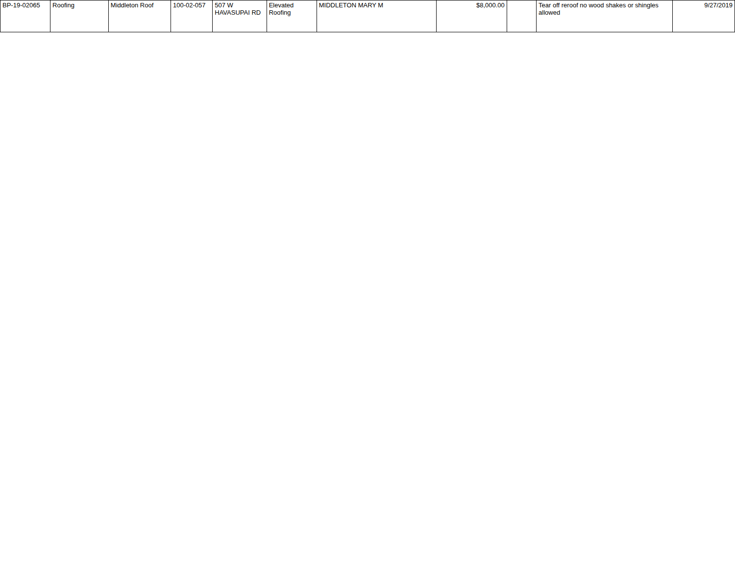| BP-19-02065 | Roofing | Middleton Roof | 100-02-057 | 507 W HAVASUPAI RD | Elevated Roofing | MIDDLETON MARY M | $8,000.00 | | Tear off reroof no wood shakes or shingles allowed | 9/27/2019 |